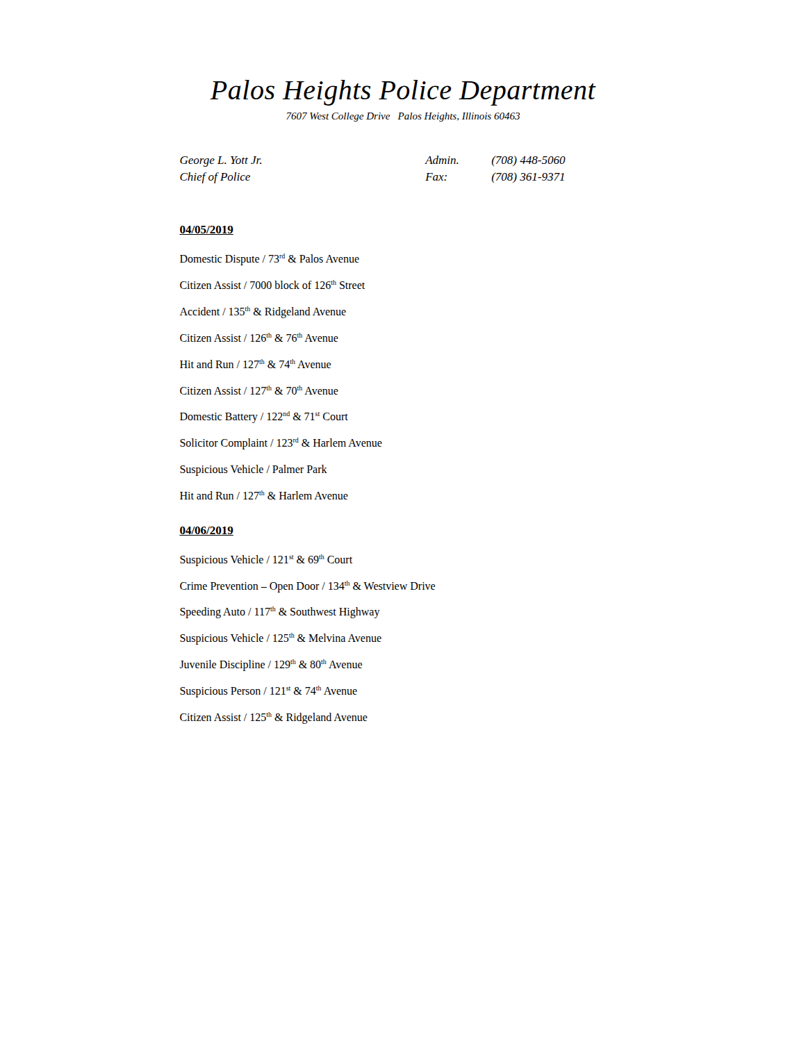Palos Heights Police Department
7607 West College Drive Palos Heights, Illinois 60463
| George L. Yott Jr. | Admin. (708) 448-5060 |
| Chief of Police | Fax: (708) 361-9371 |
04/05/2019
Domestic Dispute / 73rd & Palos Avenue
Citizen Assist / 7000 block of 126th Street
Accident / 135th & Ridgeland Avenue
Citizen Assist / 126th & 76th Avenue
Hit and Run / 127th & 74th Avenue
Citizen Assist / 127th & 70th Avenue
Domestic Battery / 122nd & 71st Court
Solicitor Complaint / 123rd & Harlem Avenue
Suspicious Vehicle / Palmer Park
Hit and Run / 127th & Harlem Avenue
04/06/2019
Suspicious Vehicle / 121st & 69th Court
Crime Prevention – Open Door / 134th & Westview Drive
Speeding Auto / 117th & Southwest Highway
Suspicious Vehicle / 125th & Melvina Avenue
Juvenile Discipline / 129th & 80th Avenue
Suspicious Person / 121st & 74th Avenue
Citizen Assist / 125th & Ridgeland Avenue